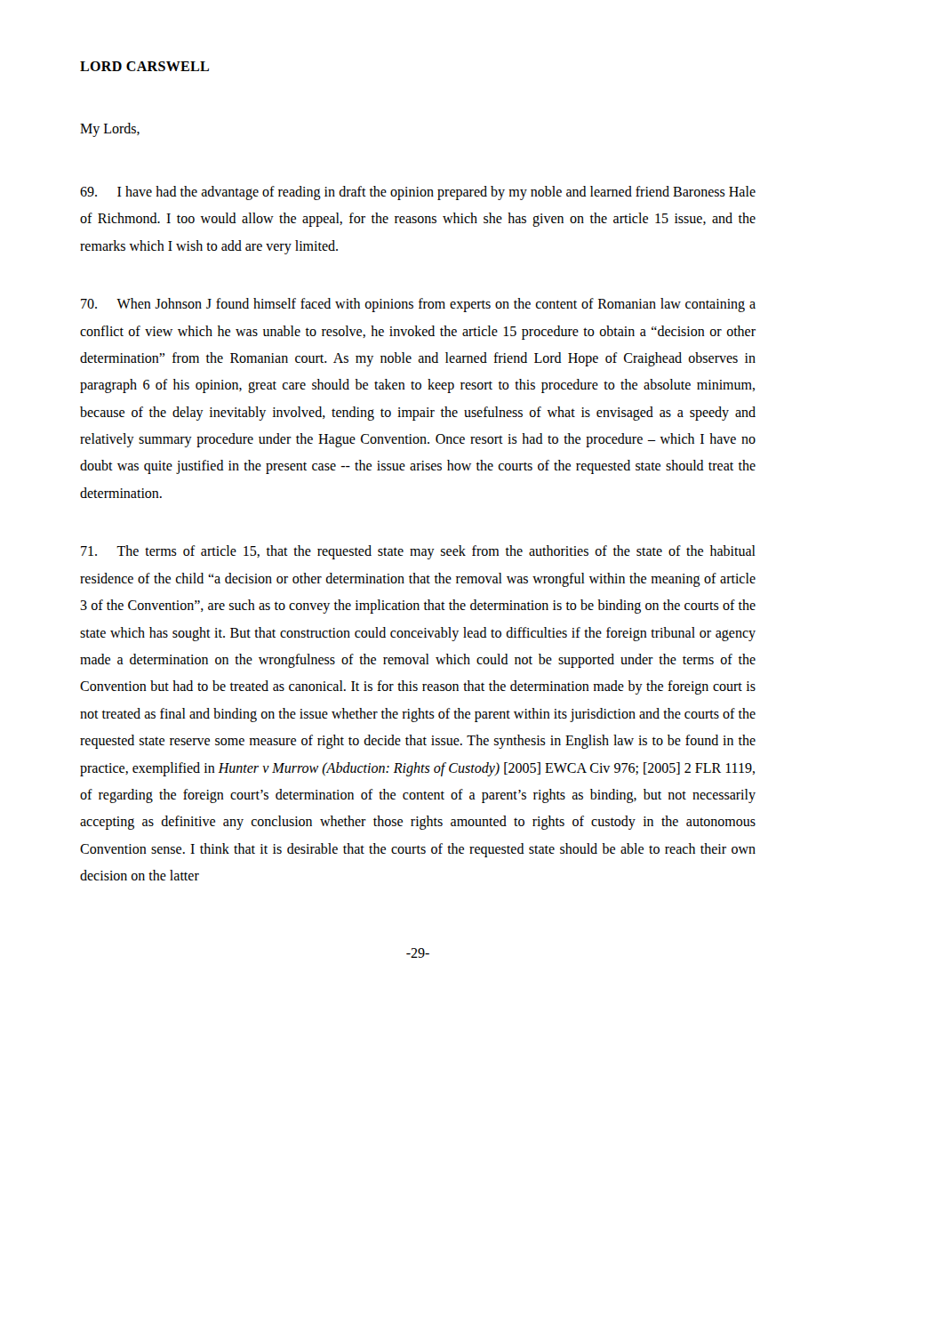LORD CARSWELL
My Lords,
69. I have had the advantage of reading in draft the opinion prepared by my noble and learned friend Baroness Hale of Richmond. I too would allow the appeal, for the reasons which she has given on the article 15 issue, and the remarks which I wish to add are very limited.
70. When Johnson J found himself faced with opinions from experts on the content of Romanian law containing a conflict of view which he was unable to resolve, he invoked the article 15 procedure to obtain a “decision or other determination” from the Romanian court. As my noble and learned friend Lord Hope of Craighead observes in paragraph 6 of his opinion, great care should be taken to keep resort to this procedure to the absolute minimum, because of the delay inevitably involved, tending to impair the usefulness of what is envisaged as a speedy and relatively summary procedure under the Hague Convention. Once resort is had to the procedure – which I have no doubt was quite justified in the present case -- the issue arises how the courts of the requested state should treat the determination.
71. The terms of article 15, that the requested state may seek from the authorities of the state of the habitual residence of the child “a decision or other determination that the removal was wrongful within the meaning of article 3 of the Convention”, are such as to convey the implication that the determination is to be binding on the courts of the state which has sought it. But that construction could conceivably lead to difficulties if the foreign tribunal or agency made a determination on the wrongfulness of the removal which could not be supported under the terms of the Convention but had to be treated as canonical. It is for this reason that the determination made by the foreign court is not treated as final and binding on the issue whether the rights of the parent within its jurisdiction and the courts of the requested state reserve some measure of right to decide that issue. The synthesis in English law is to be found in the practice, exemplified in Hunter v Murrow (Abduction: Rights of Custody) [2005] EWCA Civ 976; [2005] 2 FLR 1119, of regarding the foreign court’s determination of the content of a parent’s rights as binding, but not necessarily accepting as definitive any conclusion whether those rights amounted to rights of custody in the autonomous Convention sense. I think that it is desirable that the courts of the requested state should be able to reach their own decision on the latter
-29-